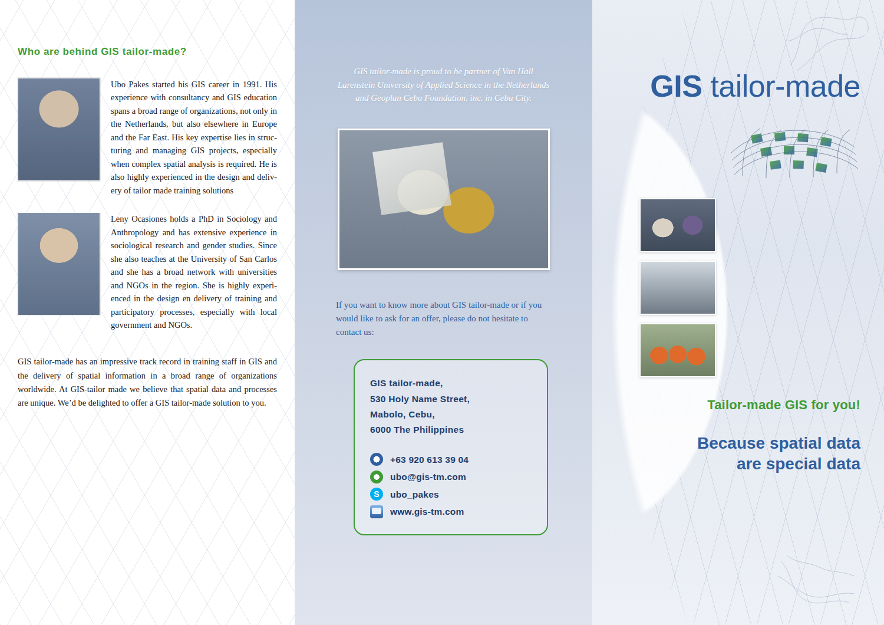Who are behind GIS tailor-made?
Ubo Pakes started his GIS career in 1991. His experience with consultancy and GIS education spans a broad range of organizations, not only in the Netherlands, but also elsewhere in Europe and the Far East. His key expertise lies in structuring and managing GIS projects, especially when complex spatial analysis is required. He is also highly experienced in the design and delivery of tailor made training solutions
Leny Ocasiones holds a PhD in Sociology and Anthropology and has extensive experience in sociological research and gender studies. Since she also teaches at the University of San Carlos and she has a broad network with universities and NGOs in the region. She is highly experienced in the design en delivery of training and participatory processes, especially with local government and NGOs.
GIS tailor-made has an impressive track record in training staff in GIS and the delivery of spatial information in a broad range of organizations worldwide. At GIS-tailor made we believe that spatial data and processes are unique. We’d be delighted to offer a GIS tailor-made solution to you.
GIS tailor-made is proud to be partner of Van Hall Larenstein University of Applied Science in the Netherlands and Geoplan Cebu Foundation, inc. in Cebu City.
If you want to know more about GIS tailor-made or if you would like to ask for an offer, please do not hesitate to contact us:
GIS tailor-made,
530 Holy Name Street,
Mabolo, Cebu,
6000 The Philippines
+63 920 613 39 04
ubo@gis-tm.com
ubo_pakes
www.gis-tm.com
GIS tailor-made
Tailor-made GIS for you!
Because spatial data
are special data